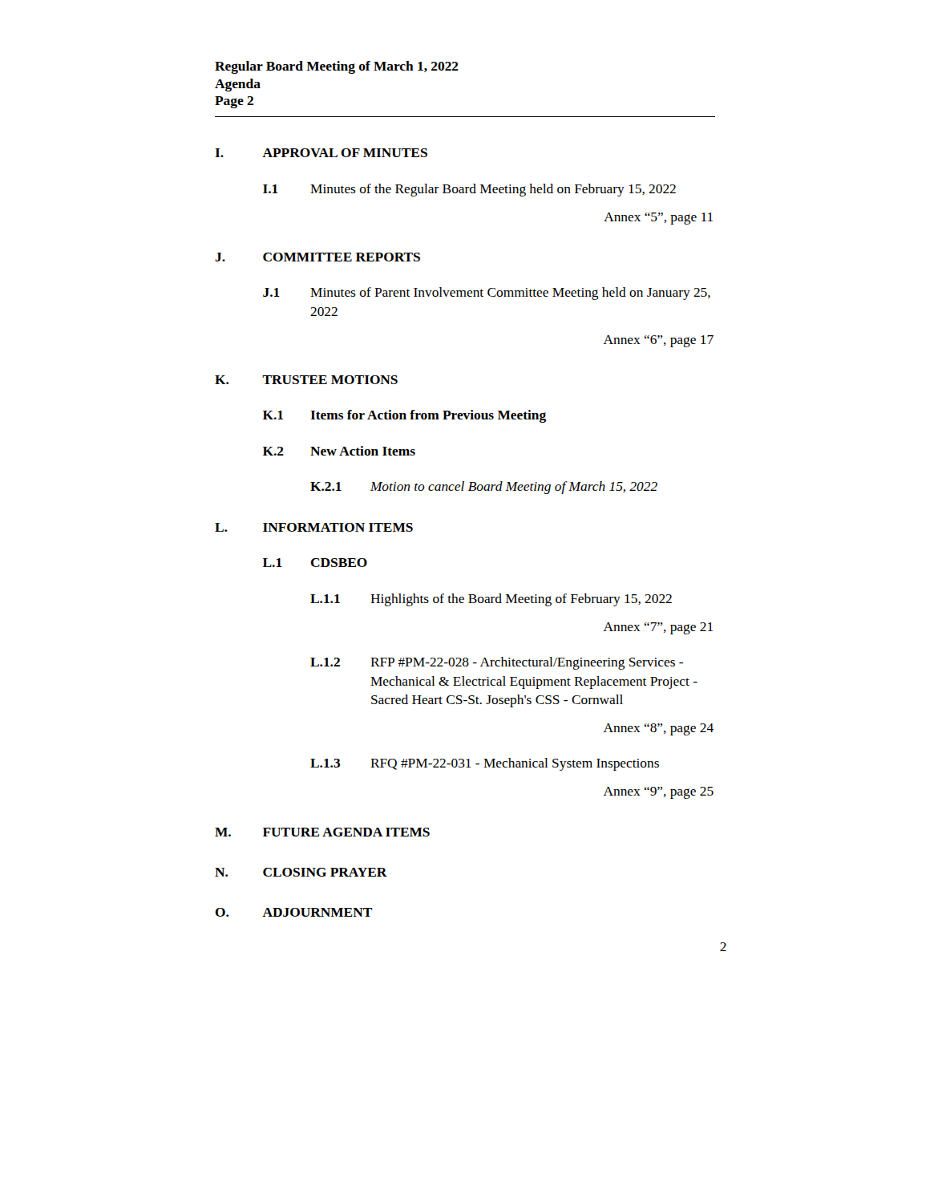Regular Board Meeting of March 1, 2022 Agenda Page 2
I.
APPROVAL OF MINUTES
I.1
Minutes of the Regular Board Meeting held on February 15, 2022
Annex “5”, page 11
J.
COMMITTEE REPORTS
J.1
Minutes of Parent Involvement Committee Meeting held on January 25, 2022
Annex “6”, page 17
K.
TRUSTEE MOTIONS
K.1
Items for Action from Previous Meeting
K.2
New Action Items
K.2.1
Motion to cancel Board Meeting of March 15, 2022
L.
INFORMATION ITEMS
L.1
CDSBEO
L.1.1
Highlights of the Board Meeting of February 15, 2022
Annex “7”, page 21
L.1.2
RFP #PM-22-028 - Architectural/Engineering Services - Mechanical & Electrical Equipment Replacement Project - Sacred Heart CS-St. Joseph's CSS - Cornwall
Annex “8”, page 24
L.1.3
RFQ #PM-22-031 - Mechanical System Inspections
Annex “9”, page 25
M.
FUTURE AGENDA ITEMS
N.
CLOSING PRAYER
O.
ADJOURNMENT
2